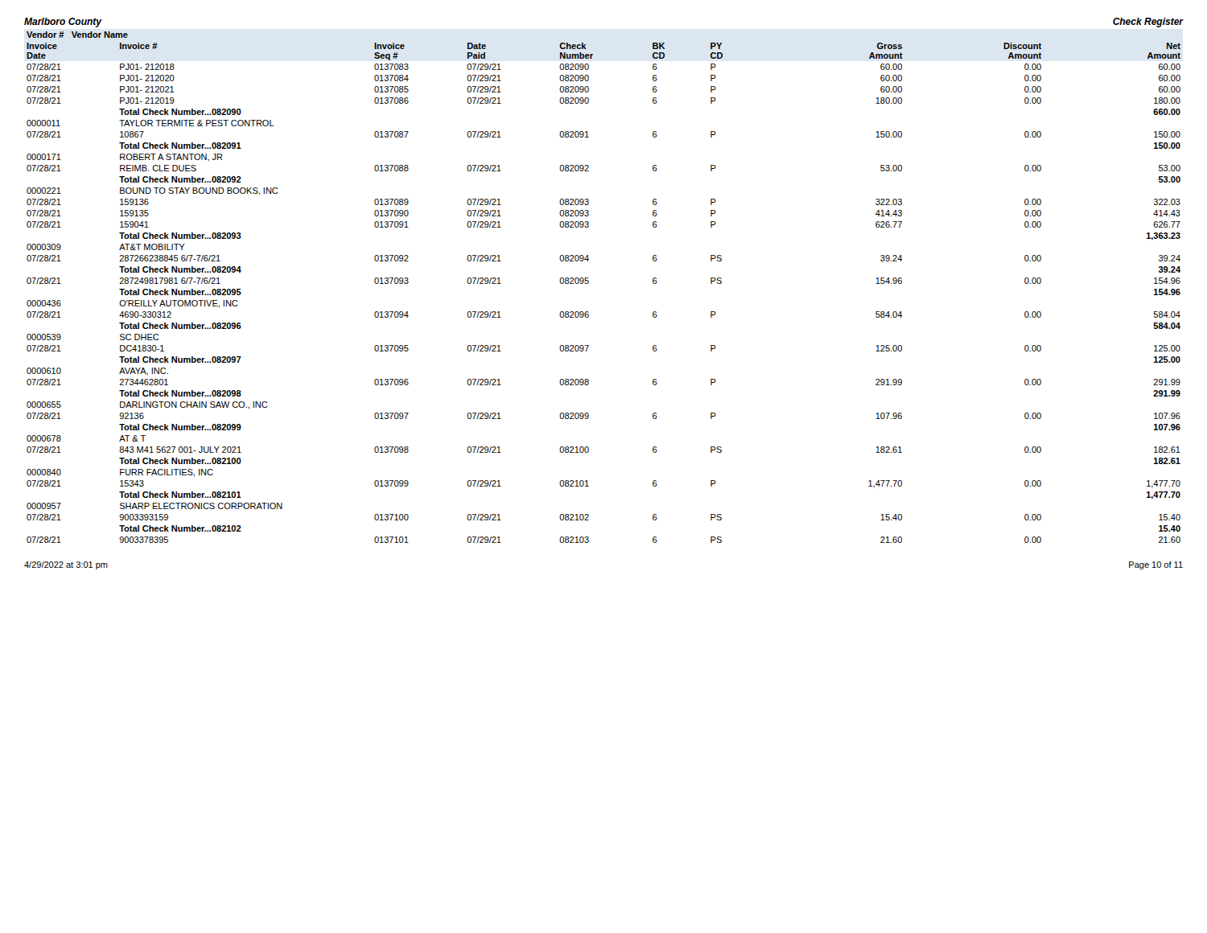Marlboro County Check Register
| Vendor # Vendor Name | | | | | | | | |
| --- | --- | --- | --- | --- | --- | --- | --- | --- |
| Invoice Date | Invoice # | Invoice Seq # | Date Paid | Check Number | BK CD | PY CD | Gross Amount | Discount Amount | Net Amount |
| 07/28/21 | PJ01- 212018 | 0137083 | 07/29/21 | 082090 | 6 | P | 60.00 | 0.00 | 60.00 |
| 07/28/21 | PJ01- 212020 | 0137084 | 07/29/21 | 082090 | 6 | P | 60.00 | 0.00 | 60.00 |
| 07/28/21 | PJ01- 212021 | 0137085 | 07/29/21 | 082090 | 6 | P | 60.00 | 0.00 | 60.00 |
| 07/28/21 | PJ01- 212019 | 0137086 | 07/29/21 | 082090 | 6 | P | 180.00 | 0.00 | 180.00 |
| | Total Check Number...082090 | | | | | | | | 660.00 |
| 0000011 | TAYLOR TERMITE & PEST CONTROL |
| 07/28/21 | 10867 | 0137087 | 07/29/21 | 082091 | 6 | P | 150.00 | 0.00 | 150.00 |
| | Total Check Number...082091 | | | | | | | | 150.00 |
| 0000171 | ROBERT A STANTON, JR |
| 07/28/21 | REIMB. CLE DUES | 0137088 | 07/29/21 | 082092 | 6 | P | 53.00 | 0.00 | 53.00 |
| | Total Check Number...082092 | | | | | | | | 53.00 |
| 0000221 | BOUND TO STAY BOUND BOOKS, INC |
| 07/28/21 | 159136 | 0137089 | 07/29/21 | 082093 | 6 | P | 322.03 | 0.00 | 322.03 |
| 07/28/21 | 159135 | 0137090 | 07/29/21 | 082093 | 6 | P | 414.43 | 0.00 | 414.43 |
| 07/28/21 | 159041 | 0137091 | 07/29/21 | 082093 | 6 | P | 626.77 | 0.00 | 626.77 |
| | Total Check Number...082093 | | | | | | | | 1,363.23 |
| 0000309 | AT&T MOBILITY |
| 07/28/21 | 287266238845 6/7-7/6/21 | 0137092 | 07/29/21 | 082094 | 6 | PS | 39.24 | 0.00 | 39.24 |
| | Total Check Number...082094 | | | | | | | | 39.24 |
| 07/28/21 | 287249817981 6/7-7/6/21 | 0137093 | 07/29/21 | 082095 | 6 | PS | 154.96 | 0.00 | 154.96 |
| | Total Check Number...082095 | | | | | | | | 154.96 |
| 0000436 | O'REILLY AUTOMOTIVE, INC |
| 07/28/21 | 4690-330312 | 0137094 | 07/29/21 | 082096 | 6 | P | 584.04 | 0.00 | 584.04 |
| | Total Check Number...082096 | | | | | | | | 584.04 |
| 0000539 | SC DHEC |
| 07/28/21 | DC41830-1 | 0137095 | 07/29/21 | 082097 | 6 | P | 125.00 | 0.00 | 125.00 |
| | Total Check Number...082097 | | | | | | | | 125.00 |
| 0000610 | AVAYA, INC. |
| 07/28/21 | 2734462801 | 0137096 | 07/29/21 | 082098 | 6 | P | 291.99 | 0.00 | 291.99 |
| | Total Check Number...082098 | | | | | | | | 291.99 |
| 0000655 | DARLINGTON CHAIN SAW CO., INC |
| 07/28/21 | 92136 | 0137097 | 07/29/21 | 082099 | 6 | P | 107.96 | 0.00 | 107.96 |
| | Total Check Number...082099 | | | | | | | | 107.96 |
| 0000678 | AT & T |
| 07/28/21 | 843 M41 5627 001- JULY 2021 | 0137098 | 07/29/21 | 082100 | 6 | PS | 182.61 | 0.00 | 182.61 |
| | Total Check Number...082100 | | | | | | | | 182.61 |
| 0000840 | FURR FACILITIES, INC |
| 07/28/21 | 15343 | 0137099 | 07/29/21 | 082101 | 6 | P | 1,477.70 | 0.00 | 1,477.70 |
| | Total Check Number...082101 | | | | | | | | 1,477.70 |
| 0000957 | SHARP ELECTRONICS CORPORATION |
| 07/28/21 | 9003393159 | 0137100 | 07/29/21 | 082102 | 6 | PS | 15.40 | 0.00 | 15.40 |
| | Total Check Number...082102 | | | | | | | | 15.40 |
| 07/28/21 | 9003378395 | 0137101 | 07/29/21 | 082103 | 6 | PS | 21.60 | 0.00 | 21.60 |
4/29/2022 at 3:01 pm Page 10 of 11